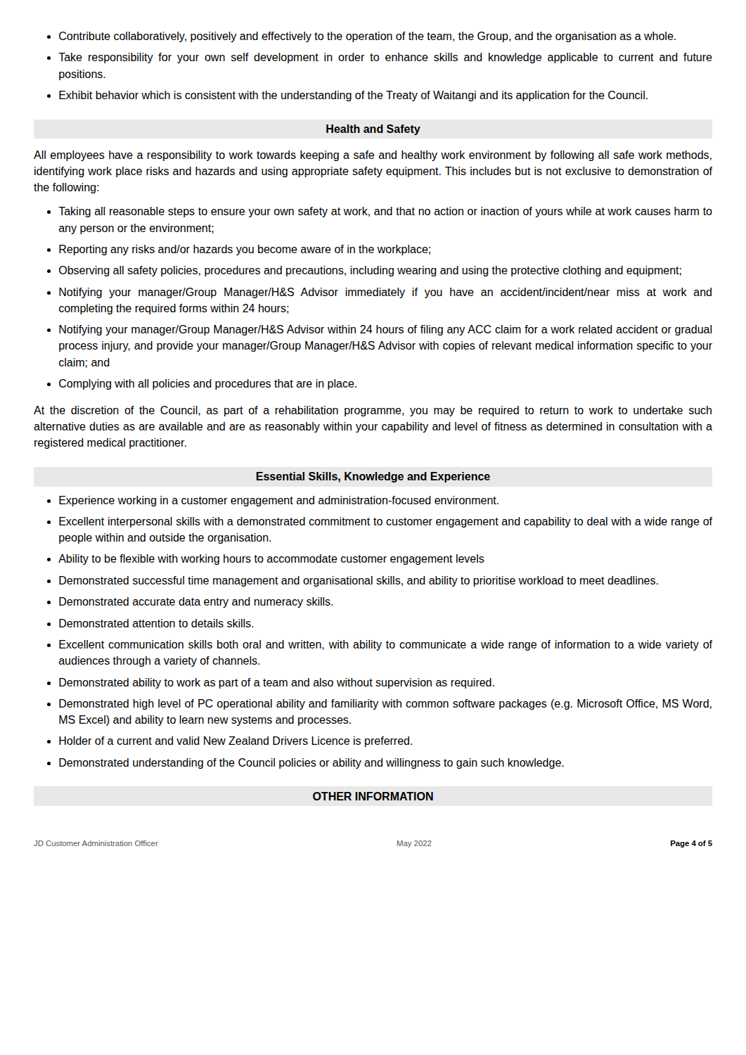Contribute collaboratively, positively and effectively to the operation of the team, the Group, and the organisation as a whole.
Take responsibility for your own self development in order to enhance skills and knowledge applicable to current and future positions.
Exhibit behavior which is consistent with the understanding of the Treaty of Waitangi and its application for the Council.
Health and Safety
All employees have a responsibility to work towards keeping a safe and healthy work environment by following all safe work methods, identifying work place risks and hazards and using appropriate safety equipment. This includes but is not exclusive to demonstration of the following:
Taking all reasonable steps to ensure your own safety at work, and that no action or inaction of yours while at work causes harm to any person or the environment;
Reporting any risks and/or hazards you become aware of in the workplace;
Observing all safety policies, procedures and precautions, including wearing and using the protective clothing and equipment;
Notifying your manager/Group Manager/H&S Advisor immediately if you have an accident/incident/near miss at work and completing the required forms within 24 hours;
Notifying your manager/Group Manager/H&S Advisor within 24 hours of filing any ACC claim for a work related accident or gradual process injury, and provide your manager/Group Manager/H&S Advisor with copies of relevant medical information specific to your claim; and
Complying with all policies and procedures that are in place.
At the discretion of the Council, as part of a rehabilitation programme, you may be required to return to work to undertake such alternative duties as are available and are as reasonably within your capability and level of fitness as determined in consultation with a registered medical practitioner.
Essential Skills, Knowledge and Experience
Experience working in a customer engagement and administration-focused environment.
Excellent interpersonal skills with a demonstrated commitment to customer engagement and capability to deal with a wide range of people within and outside the organisation.
Ability to be flexible with working hours to accommodate customer engagement levels
Demonstrated successful time management and organisational skills, and ability to prioritise workload to meet deadlines.
Demonstrated accurate data entry and numeracy skills.
Demonstrated attention to details skills.
Excellent communication skills both oral and written, with ability to communicate a wide range of information to a wide variety of audiences through a variety of channels.
Demonstrated ability to work as part of a team and also without supervision as required.
Demonstrated high level of PC operational ability and familiarity with common software packages (e.g. Microsoft Office, MS Word, MS Excel) and ability to learn new systems and processes.
Holder of a current and valid New Zealand Drivers Licence is preferred.
Demonstrated understanding of the Council policies or ability and willingness to gain such knowledge.
OTHER INFORMATION
JD Customer Administration Officer May 2022 Page 4 of 5